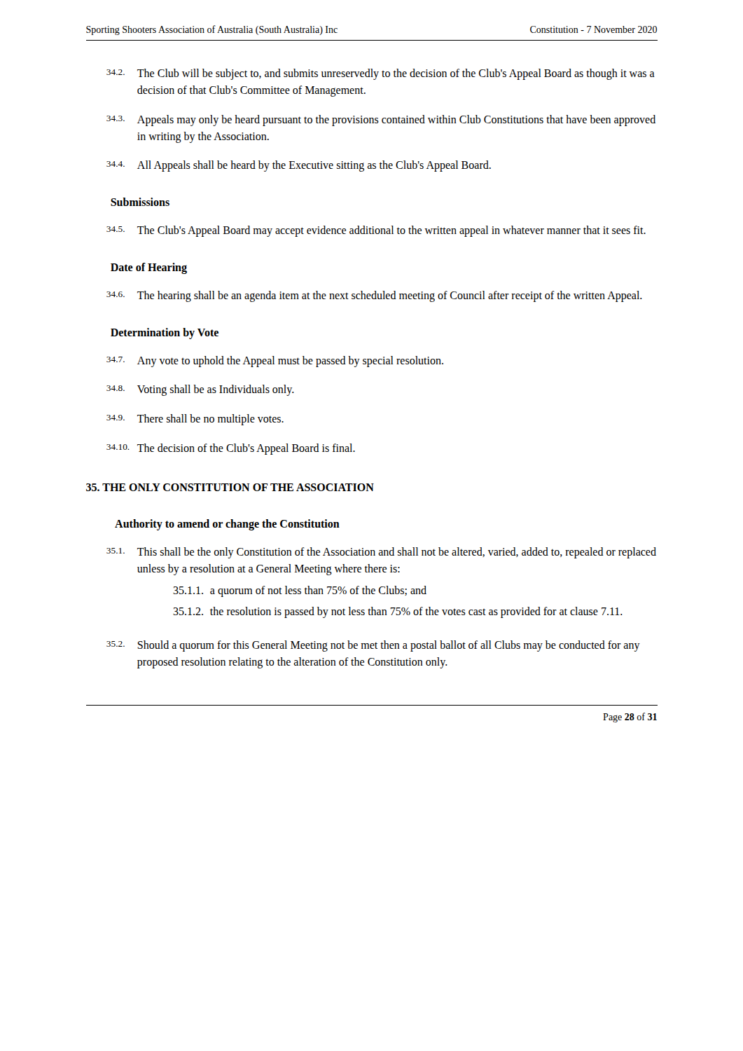Sporting Shooters Association of Australia (South Australia) Inc Constitution - 7 November 2020
34.2.
The Club will be subject to, and submits unreservedly to the decision of the Club's Appeal Board as though it was a decision of that Club's Committee of Management.
34.3.
Appeals may only be heard pursuant to the provisions contained within Club Constitutions that have been approved in writing by the Association.
34.4.
All Appeals shall be heard by the Executive sitting as the Club's Appeal Board.
Submissions
34.5.
The Club's Appeal Board may accept evidence additional to the written appeal in whatever manner that it sees fit.
Date of Hearing
34.6.
The hearing shall be an agenda item at the next scheduled meeting of Council after receipt of the written Appeal.
Determination by Vote
34.7.
Any vote to uphold the Appeal must be passed by special resolution.
34.8.
Voting shall be as Individuals only.
34.9.
There shall be no multiple votes.
34.10.
The decision of the Club's Appeal Board is final.
35. THE ONLY CONSTITUTION OF THE ASSOCIATION
Authority to amend or change the Constitution
35.1.
This shall be the only Constitution of the Association and shall not be altered, varied, added to, repealed or replaced unless by a resolution at a General Meeting where there is:
35.1.1.
a quorum of not less than 75% of the Clubs; and
35.1.2.
the resolution is passed by not less than 75% of the votes cast as provided for at clause 7.11.
35.2.
Should a quorum for this General Meeting not be met then a postal ballot of all Clubs may be conducted for any proposed resolution relating to the alteration of the Constitution only.
Page 28 of 31